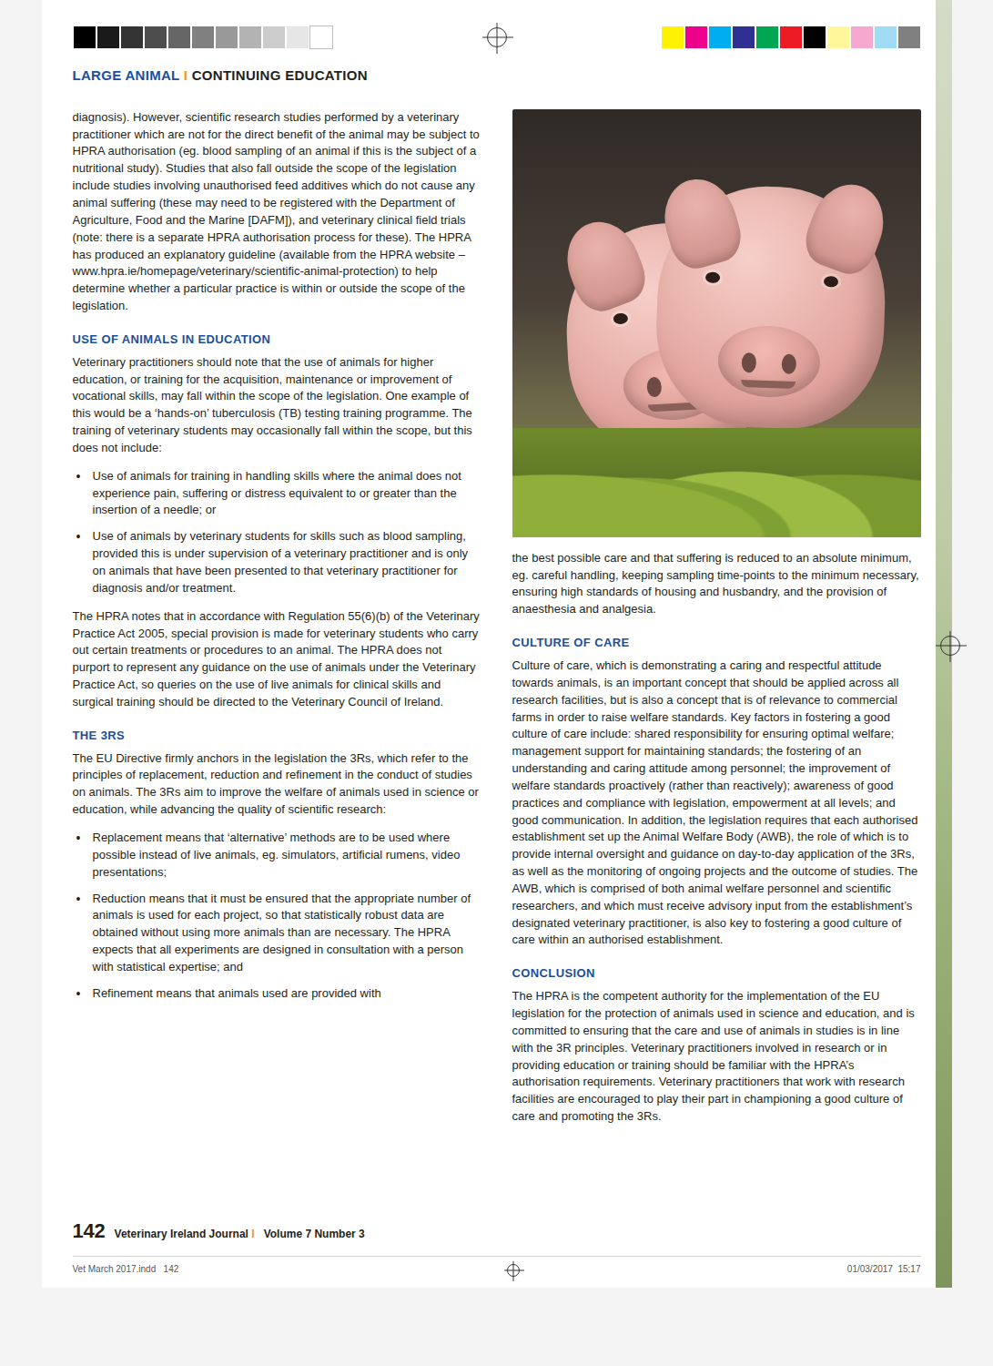LARGE ANIMAL I CONTINUING EDUCATION
diagnosis). However, scientific research studies performed by a veterinary practitioner which are not for the direct benefit of the animal may be subject to HPRA authorisation (eg. blood sampling of an animal if this is the subject of a nutritional study). Studies that also fall outside the scope of the legislation include studies involving unauthorised feed additives which do not cause any animal suffering (these may need to be registered with the Department of Agriculture, Food and the Marine [DAFM]), and veterinary clinical field trials (note: there is a separate HPRA authorisation process for these). The HPRA has produced an explanatory guideline (available from the HPRA website – www.hpra.ie/homepage/veterinary/scientific-animal-protection) to help determine whether a particular practice is within or outside the scope of the legislation.
Use of animals in education
Veterinary practitioners should note that the use of animals for higher education, or training for the acquisition, maintenance or improvement of vocational skills, may fall within the scope of the legislation. One example of this would be a ‘hands-on’ tuberculosis (TB) testing training programme. The training of veterinary students may occasionally fall within the scope, but this does not include:
Use of animals for training in handling skills where the animal does not experience pain, suffering or distress equivalent to or greater than the insertion of a needle; or
Use of animals by veterinary students for skills such as blood sampling, provided this is under supervision of a veterinary practitioner and is only on animals that have been presented to that veterinary practitioner for diagnosis and/or treatment.
The HPRA notes that in accordance with Regulation 55(6)(b) of the Veterinary Practice Act 2005, special provision is made for veterinary students who carry out certain treatments or procedures to an animal. The HPRA does not purport to represent any guidance on the use of animals under the Veterinary Practice Act, so queries on the use of live animals for clinical skills and surgical training should be directed to the Veterinary Council of Ireland.
The 3Rs
The EU Directive firmly anchors in the legislation the 3Rs, which refer to the principles of replacement, reduction and refinement in the conduct of studies on animals. The 3Rs aim to improve the welfare of animals used in science or education, while advancing the quality of scientific research:
Replacement means that ‘alternative’ methods are to be used where possible instead of live animals, eg. simulators, artificial rumens, video presentations;
Reduction means that it must be ensured that the appropriate number of animals is used for each project, so that statistically robust data are obtained without using more animals than are necessary. The HPRA expects that all experiments are designed in consultation with a person with statistical expertise; and
Refinement means that animals used are provided with
the best possible care and that suffering is reduced to an absolute minimum, eg. careful handling, keeping sampling time-points to the minimum necessary, ensuring high standards of housing and husbandry, and the provision of anaesthesia and analgesia.
Culture of care
Culture of care, which is demonstrating a caring and respectful attitude towards animals, is an important concept that should be applied across all research facilities, but is also a concept that is of relevance to commercial farms in order to raise welfare standards. Key factors in fostering a good culture of care include: shared responsibility for ensuring optimal welfare; management support for maintaining standards; the fostering of an understanding and caring attitude among personnel; the improvement of welfare standards proactively (rather than reactively); awareness of good practices and compliance with legislation, empowerment at all levels; and good communication. In addition, the legislation requires that each authorised establishment set up the Animal Welfare Body (AWB), the role of which is to provide internal oversight and guidance on day-to-day application of the 3Rs, as well as the monitoring of ongoing projects and the outcome of studies. The AWB, which is comprised of both animal welfare personnel and scientific researchers, and which must receive advisory input from the establishment’s designated veterinary practitioner, is also key to fostering a good culture of care within an authorised establishment.
Conclusion
The HPRA is the competent authority for the implementation of the EU legislation for the protection of animals used in science and education, and is committed to ensuring that the care and use of animals in studies is in line with the 3R principles. Veterinary practitioners involved in research or in providing education or training should be familiar with the HPRA’s authorisation requirements. Veterinary practitioners that work with research facilities are encouraged to play their part in championing a good culture of care and promoting the 3Rs.
142 Veterinary Ireland Journal I Volume 7 Number 3
Vet March 2017.indd 142 01/03/2017 15:17